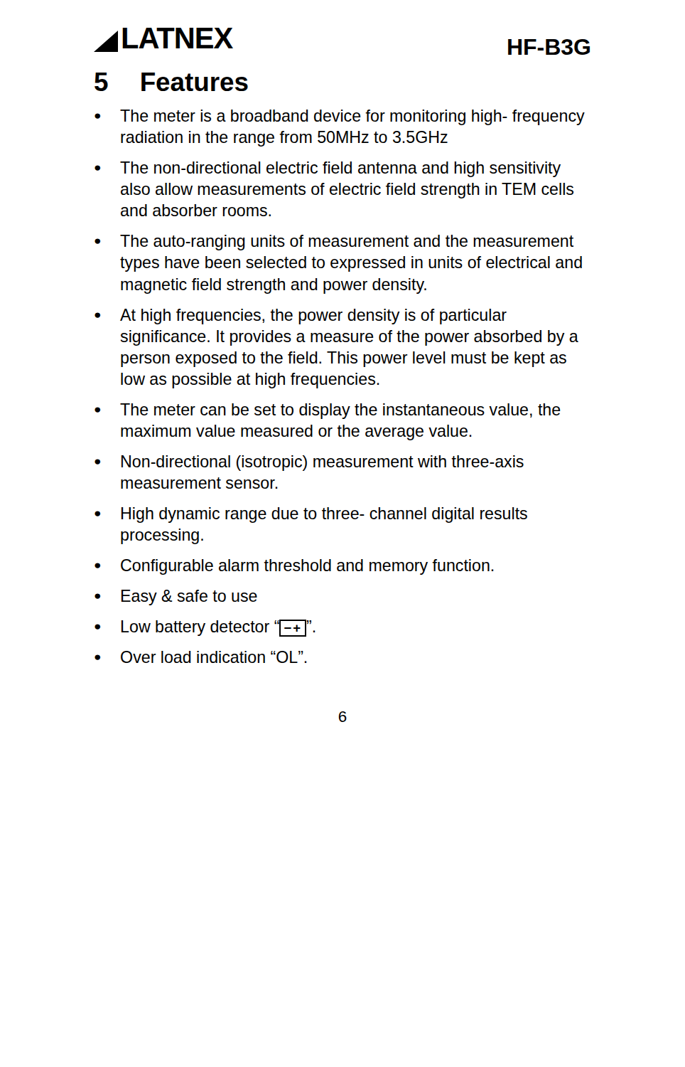LATNEX
HF-B3G
5 Features
The meter is a broadband device for monitoring high- frequency radiation in the range from 50MHz to 3.5GHz
The non-directional electric field antenna and high sensitivity also allow measurements of electric field strength in TEM cells and absorber rooms.
The auto-ranging units of measurement and the measurement types have been selected to expressed in units of electrical and magnetic field strength and power density.
At high frequencies, the power density is of particular significance. It provides a measure of the power absorbed by a person exposed to the field. This power level must be kept as low as possible at high frequencies.
The meter can be set to display the instantaneous value, the maximum value measured or the average value.
Non-directional (isotropic) measurement with three-axis measurement sensor.
High dynamic range due to three- channel digital results processing.
Configurable alarm threshold and memory function.
Easy & safe to use
Low battery detector “−+”.
Over load indication “OL”.
6